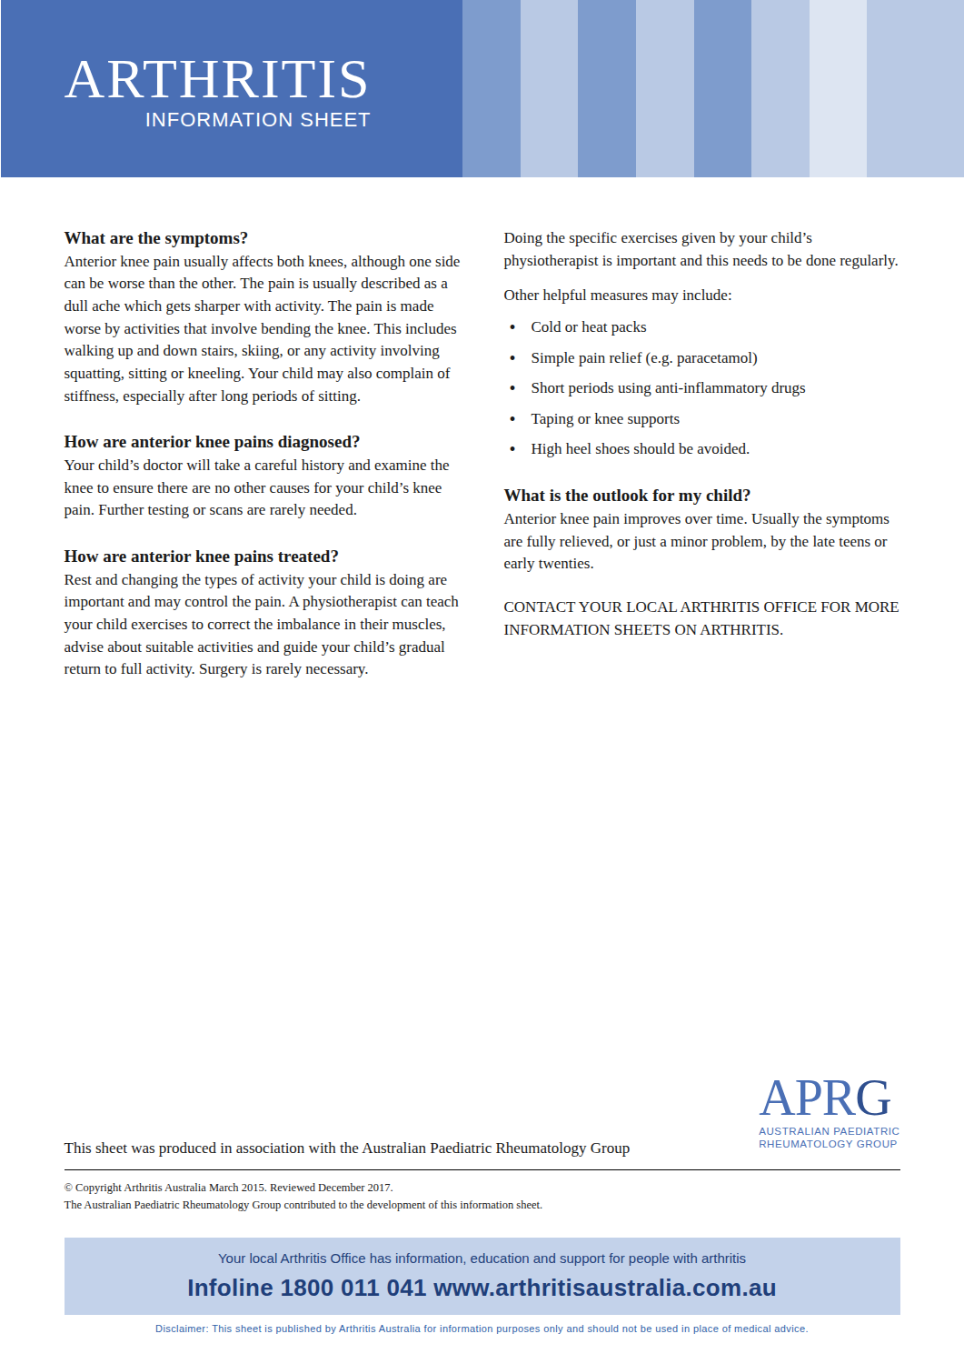ARTHRITISINFORMATION SHEET
What are the symptoms?
Anterior knee pain usually affects both knees, although one side can be worse than the other. The pain is usually described as a dull ache which gets sharper with activity. The pain is made worse by activities that involve bending the knee. This includes walking up and down stairs, skiing, or any activity involving squatting, sitting or kneeling. Your child may also complain of stiffness, especially after long periods of sitting.
How are anterior knee pains diagnosed?
Your child’s doctor will take a careful history and examine the knee to ensure there are no other causes for your child’s knee pain. Further testing or scans are rarely needed.
How are anterior knee pains treated?
Rest and changing the types of activity your child is doing are important and may control the pain. A physiotherapist can teach your child exercises to correct the imbalance in their muscles, advise about suitable activities and guide your child’s gradual return to full activity. Surgery is rarely necessary.
Doing the specific exercises given by your child’s physiotherapist is important and this needs to be done regularly.
Other helpful measures may include:
Cold or heat packs
Simple pain relief (e.g. paracetamol)
Short periods using anti-inflammatory drugs
Taping or knee supports
High heel shoes should be avoided.
What is the outlook for my child?
Anterior knee pain improves over time. Usually the symptoms are fully relieved, or just a minor problem, by the late teens or early twenties.
Contact your local Arthritis office for more information sheets on arthritis.
APRG
AUSTRALIAN PAEDIATRIC
RHEUMATOLOGY GROUP
This sheet was produced in association with the Australian Paediatric Rheumatology Group
© Copyright Arthritis Australia March 2015. Reviewed December 2017.
The Australian Paediatric Rheumatology Group contributed to the development of this information sheet.
Your local Arthritis Office has information, education and support for people with arthritis
Infoline 1800 011 041 www.arthritisaustralia.com.au
Disclaimer: This sheet is published by Arthritis Australia for information purposes only and should not be used in place of medical advice.